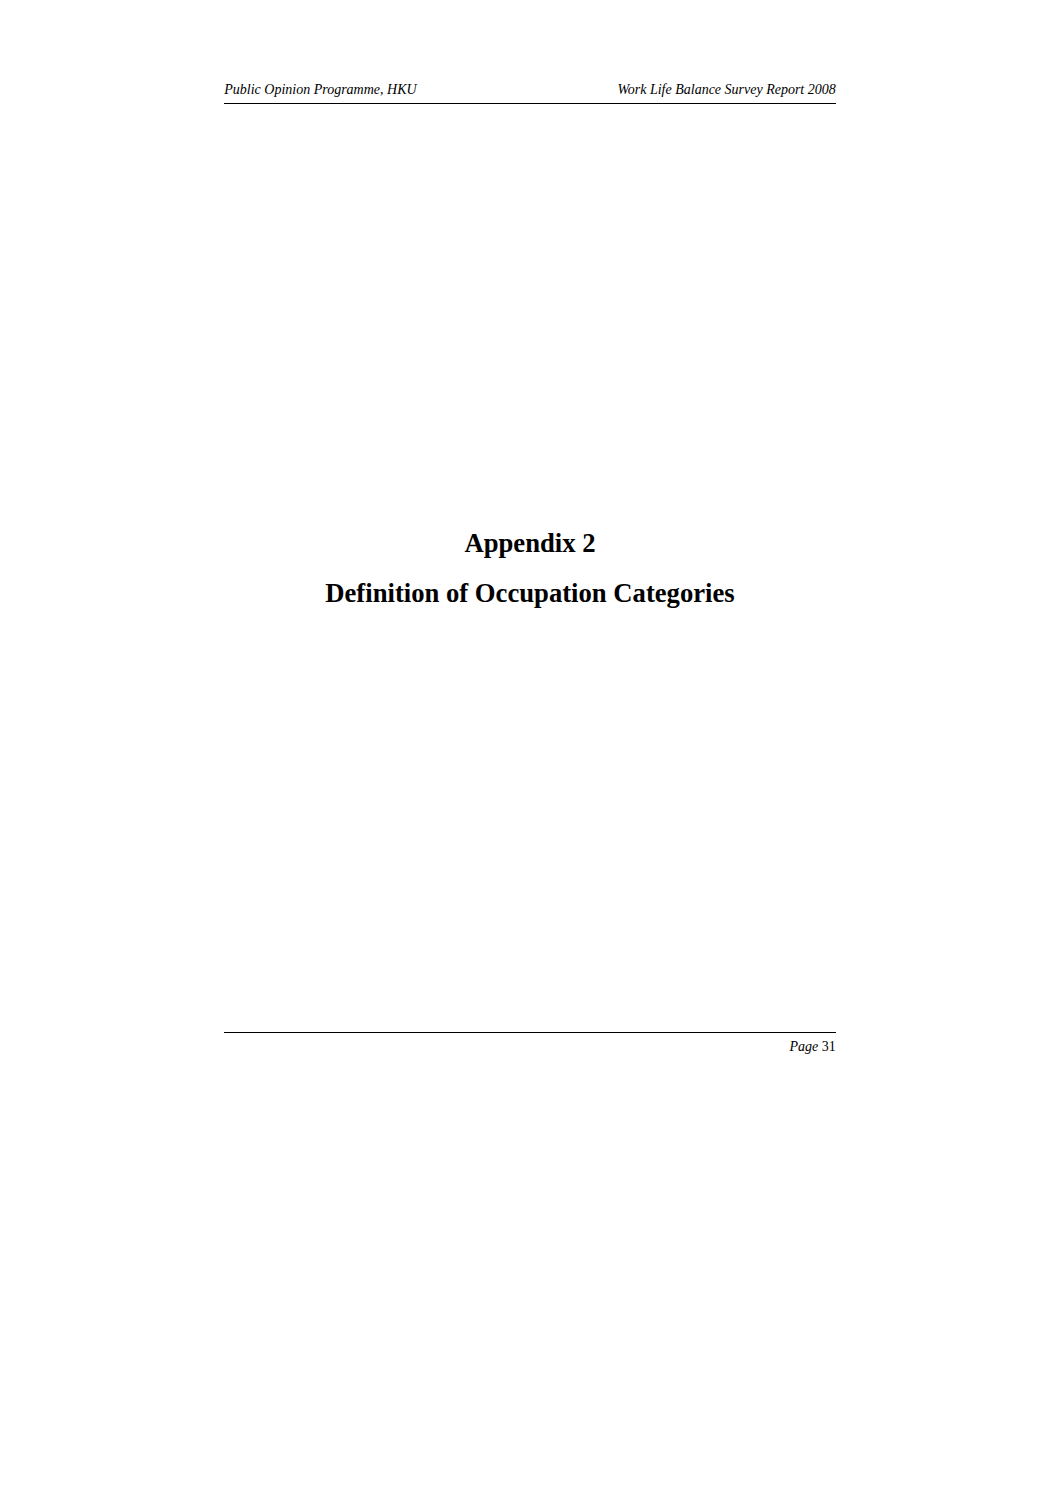Public Opinion Programme, HKU Work Life Balance Survey Report 2008
Appendix 2
Definition of Occupation Categories
Page 31